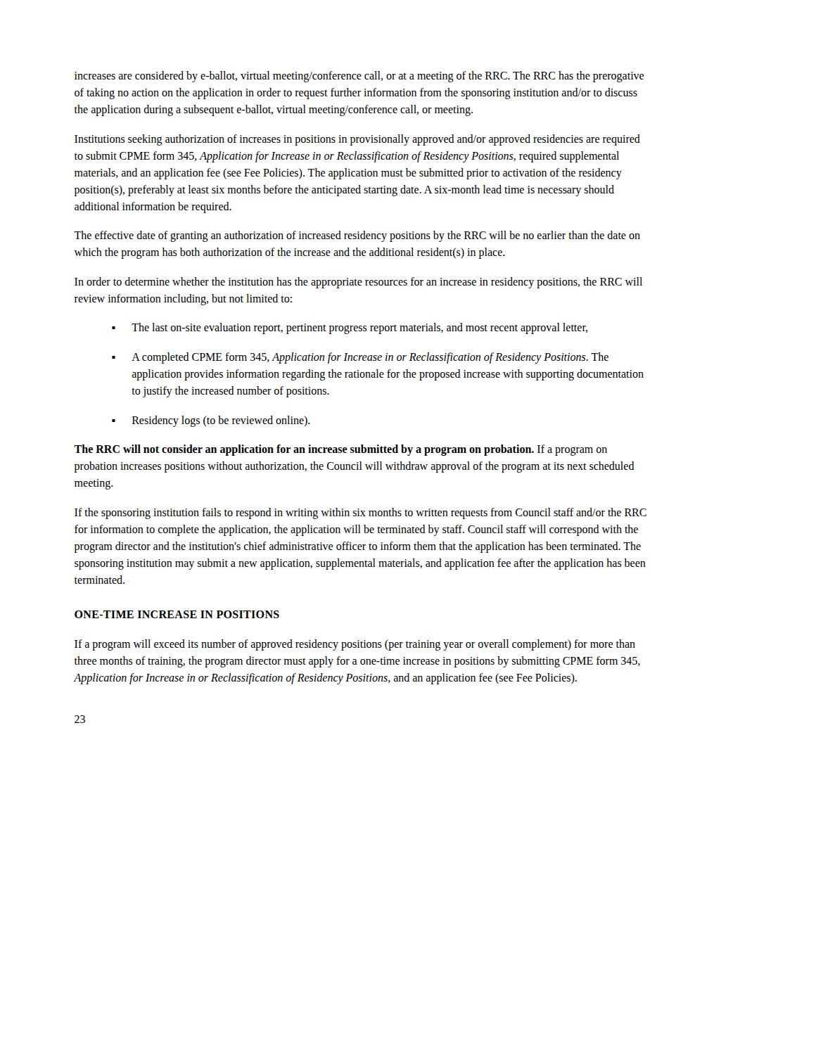increases are considered by e-ballot, virtual meeting/conference call, or at a meeting of the RRC. The RRC has the prerogative of taking no action on the application in order to request further information from the sponsoring institution and/or to discuss the application during a subsequent e-ballot, virtual meeting/conference call, or meeting.
Institutions seeking authorization of increases in positions in provisionally approved and/or approved residencies are required to submit CPME form 345, Application for Increase in or Reclassification of Residency Positions, required supplemental materials, and an application fee (see Fee Policies). The application must be submitted prior to activation of the residency position(s), preferably at least six months before the anticipated starting date. A six-month lead time is necessary should additional information be required.
The effective date of granting an authorization of increased residency positions by the RRC will be no earlier than the date on which the program has both authorization of the increase and the additional resident(s) in place.
In order to determine whether the institution has the appropriate resources for an increase in residency positions, the RRC will review information including, but not limited to:
The last on-site evaluation report, pertinent progress report materials, and most recent approval letter,
A completed CPME form 345, Application for Increase in or Reclassification of Residency Positions. The application provides information regarding the rationale for the proposed increase with supporting documentation to justify the increased number of positions.
Residency logs (to be reviewed online).
The RRC will not consider an application for an increase submitted by a program on probation. If a program on probation increases positions without authorization, the Council will withdraw approval of the program at its next scheduled meeting.
If the sponsoring institution fails to respond in writing within six months to written requests from Council staff and/or the RRC for information to complete the application, the application will be terminated by staff. Council staff will correspond with the program director and the institution's chief administrative officer to inform them that the application has been terminated. The sponsoring institution may submit a new application, supplemental materials, and application fee after the application has been terminated.
ONE-TIME INCREASE IN POSITIONS
If a program will exceed its number of approved residency positions (per training year or overall complement) for more than three months of training, the program director must apply for a one-time increase in positions by submitting CPME form 345, Application for Increase in or Reclassification of Residency Positions, and an application fee (see Fee Policies).
23